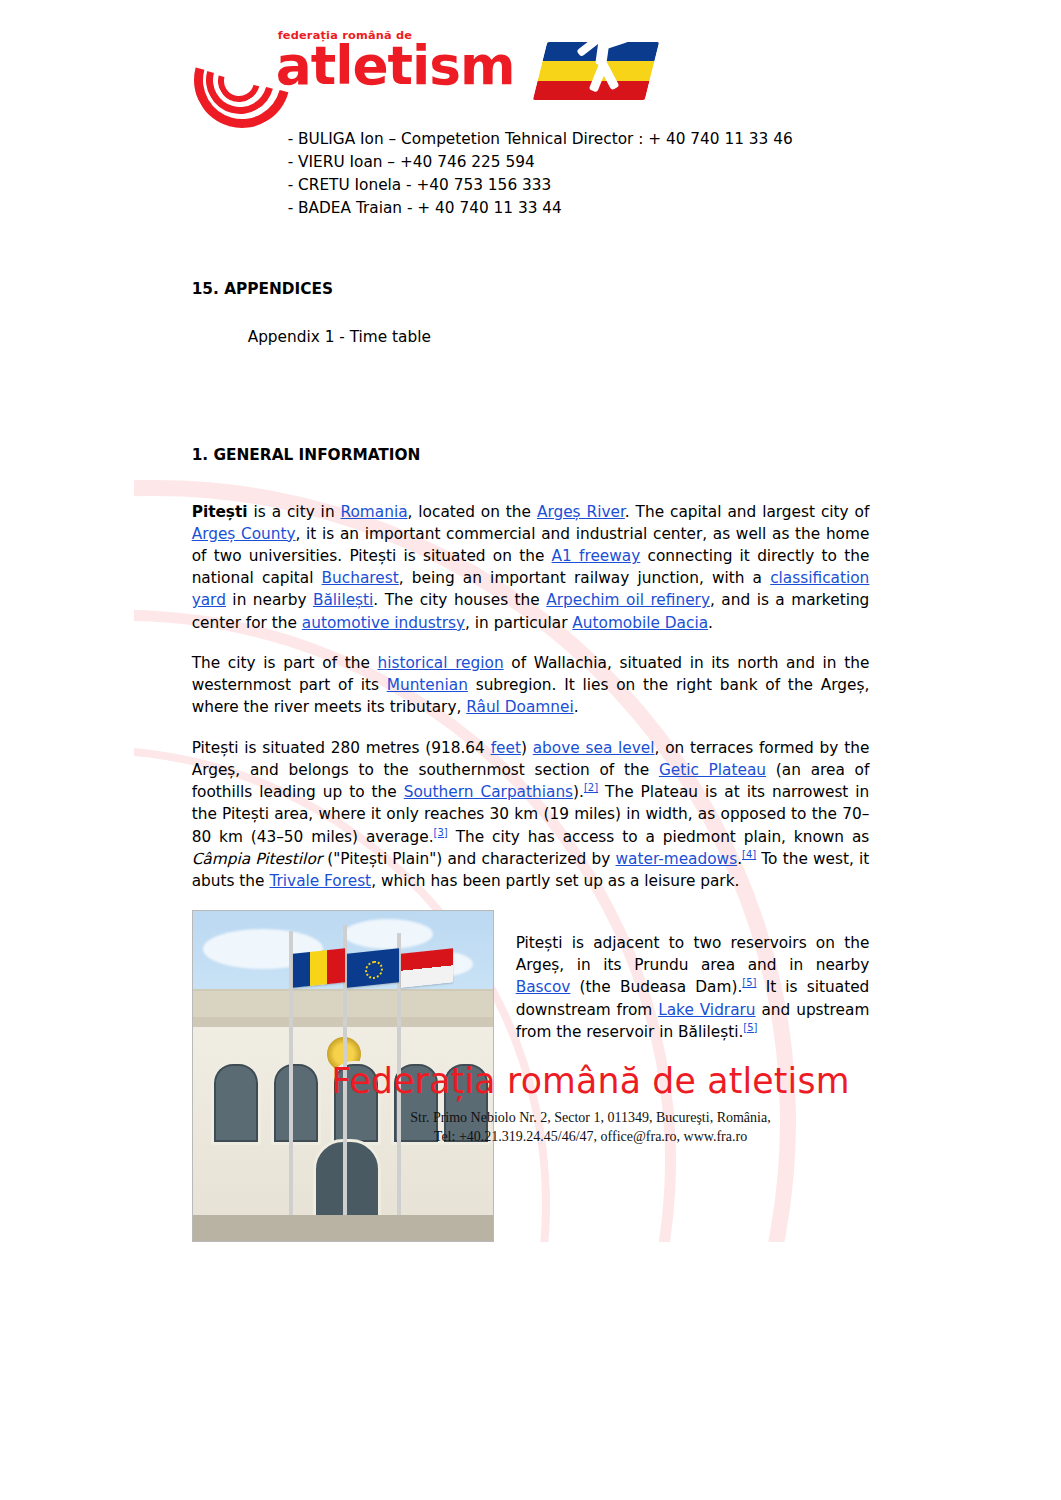federația română de
atletism
- BULIGA Ion – Competetion Tehnical Director : + 40 740 11 33 46
- VIERU Ioan – +40 746 225 594
- CRETU Ionela - +40 753 156 333
- BADEA Traian - + 40 740 11 33 44
15. APPENDICES
Appendix 1 - Time table
1. GENERAL INFORMATION
Pitești is a city in Romania, located on the Argeș River. The capital and largest city of Argeș County, it is an important commercial and industrial center, as well as the home of two universities. Pitești is situated on the A1 freeway connecting it directly to the national capital Bucharest, being an important railway junction, with a classification yard in nearby Bălilești. The city houses the Arpechim oil refinery, and is a marketing center for the automotive industrsy, in particular Automobile Dacia.
The city is part of the historical region of Wallachia, situated in its north and in the westernmost part of its Muntenian subregion. It lies on the right bank of the Argeș, where the river meets its tributary, Râul Doamnei.
Pitești is situated 280 metres (918.64 feet) above sea level, on terraces formed by the Argeș, and belongs to the southernmost section of the Getic Plateau (an area of foothills leading up to the Southern Carpathians).[2] The Plateau is at its narrowest in the Pitești area, where it only reaches 30 km (19 miles) in width, as opposed to the 70–80 km (43–50 miles) average.[3] The city has access to a piedmont plain, known as Câmpia Pitestilor ("Pitești Plain") and characterized by water-meadows.[4] To the west, it abuts the Trivale Forest, which has been partly set up as a leisure park.
Pitești is adjacent to two reservoirs on the Argeș, in its Prundu area and in nearby Bascov (the Budeasa Dam).[5] It is situated downstream from Lake Vidraru and upstream from the reservoir in Bălilești.[5]
Federația română de atletism
Str. Primo Nebiolo Nr. 2, Sector 1, 011349, Bucureşti, România,
Tel: +40.21.319.24.45/46/47, office@fra.ro, www.fra.ro